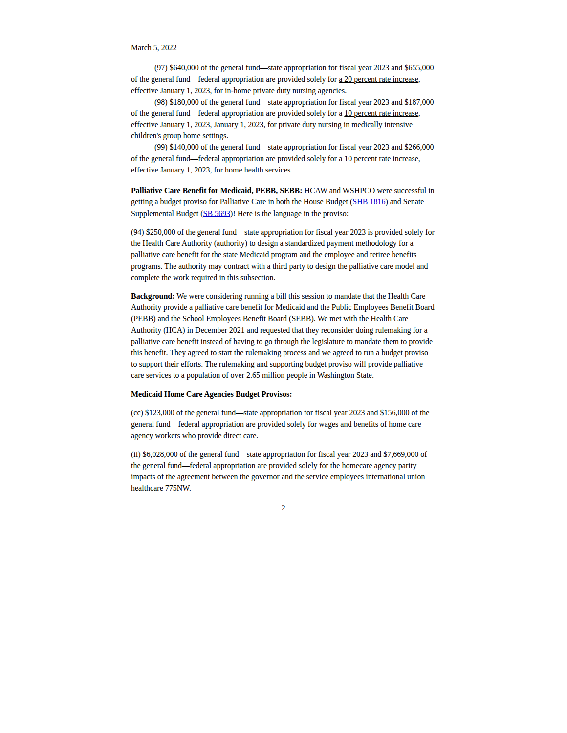March 5, 2022
(97) $640,000 of the general fund—state appropriation for fiscal year 2023 and $655,000 of the general fund—federal appropriation are provided solely for a 20 percent rate increase, effective January 1, 2023, for in-home private duty nursing agencies.
(98) $180,000 of the general fund—state appropriation for fiscal year 2023 and $187,000 of the general fund—federal appropriation are provided solely for a 10 percent rate increase, effective January 1, 2023, January 1, 2023, for private duty nursing in medically intensive children's group home settings.
(99) $140,000 of the general fund—state appropriation for fiscal year 2023 and $266,000 of the general fund—federal appropriation are provided solely for a 10 percent rate increase, effective January 1, 2023, for home health services.
Palliative Care Benefit for Medicaid, PEBB, SEBB: HCAW and WSHPCO were successful in getting a budget proviso for Palliative Care in both the House Budget (SHB 1816) and Senate Supplemental Budget (SB 5693)! Here is the language in the proviso:
(94) $250,000 of the general fund—state appropriation for fiscal year 2023 is provided solely for the Health Care Authority (authority) to design a standardized payment methodology for a palliative care benefit for the state Medicaid program and the employee and retiree benefits programs. The authority may contract with a third party to design the palliative care model and complete the work required in this subsection.
Background: We were considering running a bill this session to mandate that the Health Care Authority provide a palliative care benefit for Medicaid and the Public Employees Benefit Board (PEBB) and the School Employees Benefit Board (SEBB). We met with the Health Care Authority (HCA) in December 2021 and requested that they reconsider doing rulemaking for a palliative care benefit instead of having to go through the legislature to mandate them to provide this benefit. They agreed to start the rulemaking process and we agreed to run a budget proviso to support their efforts. The rulemaking and supporting budget proviso will provide palliative care services to a population of over 2.65 million people in Washington State.
Medicaid Home Care Agencies Budget Provisos:
(cc) $123,000 of the general fund—state appropriation for fiscal year 2023 and $156,000 of the general fund—federal appropriation are provided solely for wages and benefits of home care agency workers who provide direct care.
(ii) $6,028,000 of the general fund—state appropriation for fiscal year 2023 and $7,669,000 of the general fund—federal appropriation are provided solely for the homecare agency parity impacts of the agreement between the governor and the service employees international union healthcare 775NW.
2